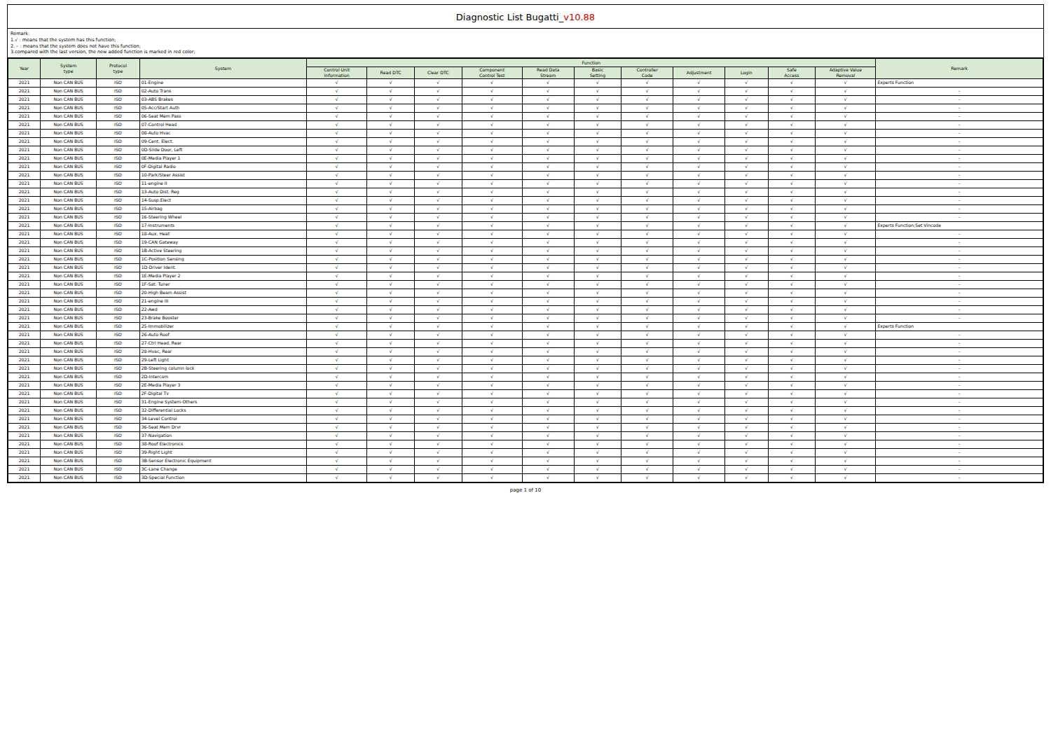Diagnostic List Bugatti_v10.88
Remark:
1.√ : means that the system has this function;
2.－: means that the system does not have this function;
3.compared with the last version, the new added function is marked in red color;
| Year | System type | Protocol type | System | Function | Remark |
| --- | --- | --- | --- | --- | --- |
| Control Unit Information | Read DTC | Clear DTC | Component Control Test | Read Data Stream | Basic Setting | Controller Code | Adjustment | Login | Safe Access | Adaptive Value Removal |
| 2021 | Non CAN BUS | ISO | 01-Engine | √ | √ | √ | √ | √ | √ | √ | √ | √ | √ | √ | Experts Function |
| 2021 | Non CAN BUS | ISO | 02-Auto Trans | √ | √ | √ | √ | √ | √ | √ | √ | √ | √ | √ | － |
| 2021 | Non CAN BUS | ISO | 03-ABS Brakes | √ | √ | √ | √ | √ | √ | √ | √ | √ | √ | √ | － |
| 2021 | Non CAN BUS | ISO | 05-Acc/Start Auth | √ | √ | √ | √ | √ | √ | √ | √ | √ | √ | √ | － |
| 2021 | Non CAN BUS | ISO | 06-Seat Mem Pass | √ | √ | √ | √ | √ | √ | √ | √ | √ | √ | √ | － |
| 2021 | Non CAN BUS | ISO | 07-Control Head | √ | √ | √ | √ | √ | √ | √ | √ | √ | √ | √ | － |
| 2021 | Non CAN BUS | ISO | 08-Auto Hvac | √ | √ | √ | √ | √ | √ | √ | √ | √ | √ | √ | － |
| 2021 | Non CAN BUS | ISO | 09-Cent. Elect. | √ | √ | √ | √ | √ | √ | √ | √ | √ | √ | √ | － |
| 2021 | Non CAN BUS | ISO | 0D-Silde Door, Left | √ | √ | √ | √ | √ | √ | √ | √ | √ | √ | √ | － |
| 2021 | Non CAN BUS | ISO | 0E-Media Player 1 | √ | √ | √ | √ | √ | √ | √ | √ | √ | √ | √ | － |
| 2021 | Non CAN BUS | ISO | 0F-Digital Radio | √ | √ | √ | √ | √ | √ | √ | √ | √ | √ | √ | － |
| 2021 | Non CAN BUS | ISO | 10-Park/Steer Assist | √ | √ | √ | √ | √ | √ | √ | √ | √ | √ | √ | － |
| 2021 | Non CAN BUS | ISO | 11-engine II | √ | √ | √ | √ | √ | √ | √ | √ | √ | √ | √ | － |
| 2021 | Non CAN BUS | ISO | 13-Auto Dist. Reg | √ | √ | √ | √ | √ | √ | √ | √ | √ | √ | √ | － |
| 2021 | Non CAN BUS | ISO | 14-Susp.Elect | √ | √ | √ | √ | √ | √ | √ | √ | √ | √ | √ | － |
| 2021 | Non CAN BUS | ISO | 15-Airbag | √ | √ | √ | √ | √ | √ | √ | √ | √ | √ | √ | － |
| 2021 | Non CAN BUS | ISO | 16-Steering Wheel | √ | √ | √ | √ | √ | √ | √ | √ | √ | √ | √ | － |
| 2021 | Non CAN BUS | ISO | 17-Instruments | √ | √ | √ | √ | √ | √ | √ | √ | √ | √ | √ | Experts Function;Set Vincode |
| 2021 | Non CAN BUS | ISO | 18-Aux. Heat | √ | √ | √ | √ | √ | √ | √ | √ | √ | √ | √ | － |
| 2021 | Non CAN BUS | ISO | 19-CAN Gateway | √ | √ | √ | √ | √ | √ | √ | √ | √ | √ | √ | － |
| 2021 | Non CAN BUS | ISO | 1B-Active Steering | √ | √ | √ | √ | √ | √ | √ | √ | √ | √ | √ | － |
| 2021 | Non CAN BUS | ISO | 1C-Position Sensing | √ | √ | √ | √ | √ | √ | √ | √ | √ | √ | √ | － |
| 2021 | Non CAN BUS | ISO | 1D-Driver Ident. | √ | √ | √ | √ | √ | √ | √ | √ | √ | √ | √ | － |
| 2021 | Non CAN BUS | ISO | 1E-Media Player 2 | √ | √ | √ | √ | √ | √ | √ | √ | √ | √ | √ | － |
| 2021 | Non CAN BUS | ISO | 1F-Sat. Tuner | √ | √ | √ | √ | √ | √ | √ | √ | √ | √ | √ | － |
| 2021 | Non CAN BUS | ISO | 20-High Beam Assist | √ | √ | √ | √ | √ | √ | √ | √ | √ | √ | √ | － |
| 2021 | Non CAN BUS | ISO | 21-engine III | √ | √ | √ | √ | √ | √ | √ | √ | √ | √ | √ | － |
| 2021 | Non CAN BUS | ISO | 22-Awd | √ | √ | √ | √ | √ | √ | √ | √ | √ | √ | √ | － |
| 2021 | Non CAN BUS | ISO | 23-Brake Booster | √ | √ | √ | √ | √ | √ | √ | √ | √ | √ | √ | － |
| 2021 | Non CAN BUS | ISO | 25-Immobilizer | √ | √ | √ | √ | √ | √ | √ | √ | √ | √ | √ | Experts Function |
| 2021 | Non CAN BUS | ISO | 26-Auto Roof | √ | √ | √ | √ | √ | √ | √ | √ | √ | √ | √ | － |
| 2021 | Non CAN BUS | ISO | 27-Ctrl Head, Rear | √ | √ | √ | √ | √ | √ | √ | √ | √ | √ | √ | － |
| 2021 | Non CAN BUS | ISO | 28-Hvac, Rear | √ | √ | √ | √ | √ | √ | √ | √ | √ | √ | √ | － |
| 2021 | Non CAN BUS | ISO | 29-Left Light | √ | √ | √ | √ | √ | √ | √ | √ | √ | √ | √ | － |
| 2021 | Non CAN BUS | ISO | 2B-Steering column lock | √ | √ | √ | √ | √ | √ | √ | √ | √ | √ | √ | － |
| 2021 | Non CAN BUS | ISO | 2D-Intercom | √ | √ | √ | √ | √ | √ | √ | √ | √ | √ | √ | － |
| 2021 | Non CAN BUS | ISO | 2E-Media Player 3 | √ | √ | √ | √ | √ | √ | √ | √ | √ | √ | √ | － |
| 2021 | Non CAN BUS | ISO | 2F-Digital Tv | √ | √ | √ | √ | √ | √ | √ | √ | √ | √ | √ | － |
| 2021 | Non CAN BUS | ISO | 31-Engine System-Others | √ | √ | √ | √ | √ | √ | √ | √ | √ | √ | √ | － |
| 2021 | Non CAN BUS | ISO | 32-Differential Locks | √ | √ | √ | √ | √ | √ | √ | √ | √ | √ | √ | － |
| 2021 | Non CAN BUS | ISO | 34-Level Control | √ | √ | √ | √ | √ | √ | √ | √ | √ | √ | √ | － |
| 2021 | Non CAN BUS | ISO | 36-Seat Mem Drvr | √ | √ | √ | √ | √ | √ | √ | √ | √ | √ | √ | － |
| 2021 | Non CAN BUS | ISO | 37-Navigation | √ | √ | √ | √ | √ | √ | √ | √ | √ | √ | √ | － |
| 2021 | Non CAN BUS | ISO | 38-Roof Electronics | √ | √ | √ | √ | √ | √ | √ | √ | √ | √ | √ | － |
| 2021 | Non CAN BUS | ISO | 39-Right Light | √ | √ | √ | √ | √ | √ | √ | √ | √ | √ | √ | － |
| 2021 | Non CAN BUS | ISO | 3B-Sensor Electronic Equipment | √ | √ | √ | √ | √ | √ | √ | √ | √ | √ | √ | － |
| 2021 | Non CAN BUS | ISO | 3C-Lane Change | √ | √ | √ | √ | √ | √ | √ | √ | √ | √ | √ | － |
| 2021 | Non CAN BUS | ISO | 3D-Special Function | √ | √ | √ | √ | √ | √ | √ | √ | √ | √ | √ | － |
page 1 of 10